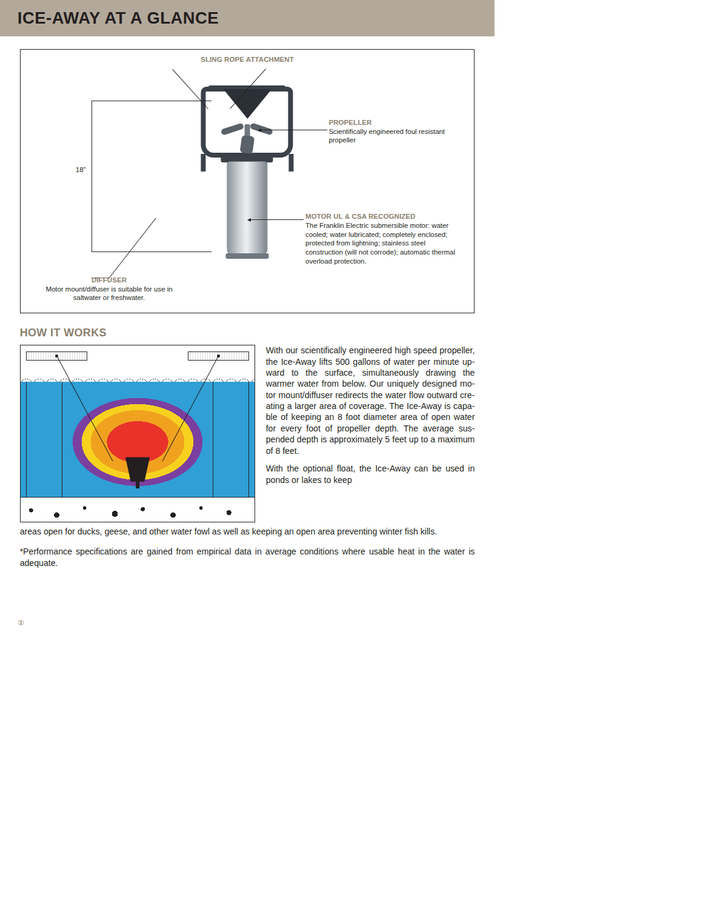ICE-AWAY AT A GLANCE
18”
SLING ROPE ATTACHMENT
PROPELLER
Scientifically engineered foul resistant propeller
MOTOR UL & CSA RECOGNIZED
The Franklin Electric submersible motor: water cooled; water lubricated; completely enclosed; protected from lightning; stainless steel construction (will not corrode); automatic thermal overload protection.
DIFFUSER
Motor mount/diffuser is suitable for use in saltwater or freshwater.
HOW IT WORKS
With our scientifically engineered high speed propeller, the Ice-Away lifts 500 gallons of water per minute upward to the surface, simultaneously drawing the warmer water from below. Our uniquely designed motor mount/diffuser redirects the water flow outward creating a larger area of coverage. The Ice-Away is capable of keeping an 8 foot diameter area of open water for every foot of propeller depth. The average suspended depth is approximately 5 feet up to a maximum of 8 feet.
With the optional float, the Ice-Away can be used in ponds or lakes to keep
areas open for ducks, geese, and other water fowl as well as keeping an open area preventing winter fish kills.
*Performance specifications are gained from empirical data in average conditions where usable heat in the water is adequate.
②